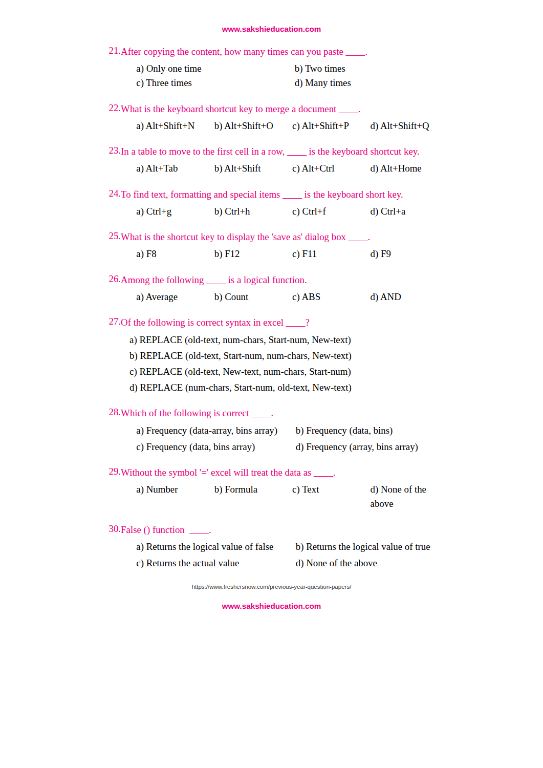www.sakshieducation.com
After copying the content, how many times can you paste ____.
a) Only one time b) Two times c) Three times d) Many times
What is the keyboard shortcut key to merge a document ____.
a) Alt+Shift+N b) Alt+Shift+O c) Alt+Shift+P d) Alt+Shift+Q
In a table to move to the first cell in a row, ____ is the keyboard shortcut key.
a) Alt+Tab b) Alt+Shift c) Alt+Ctrl d) Alt+Home
To find text, formatting and special items ____ is the keyboard short key.
a) Ctrl+g b) Ctrl+h c) Ctrl+f d) Ctrl+a
What is the shortcut key to display the 'save as' dialog box ____.
a) F8 b) F12 c) F11 d) F9
Among the following ____ is a logical function.
a) Average b) Count c) ABS d) AND
Of the following is correct syntax in excel ____?
a) REPLACE (old-text, num-chars, Start-num, New-text) b) REPLACE (old-text, Start-num, num-chars, New-text) c) REPLACE (old-text, New-text, num-chars, Start-num) d) REPLACE (num-chars, Start-num, old-text, New-text)
Which of the following is correct ____.
a) Frequency (data-array, bins array) b) Frequency (data, bins) c) Frequency (data, bins array) d) Frequency (array, bins array)
Without the symbol '=' excel will treat the data as ____.
a) Number b) Formula c) Text d) None of the above
False () function ____.
a) Returns the logical value of false b) Returns the logical value of true c) Returns the actual value d) None of the above
https://www.freshersnow.com/previous-year-question-papers/
www.sakshieducation.com